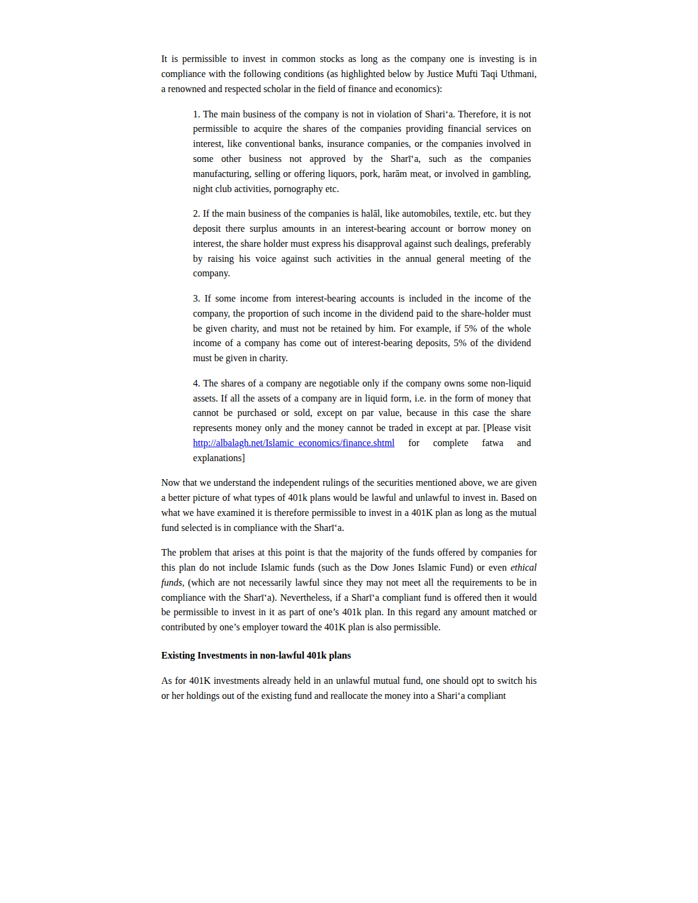It is permissible to invest in common stocks as long as the company one is investing is in compliance with the following conditions (as highlighted below by Justice Mufti Taqi Uthmani, a renowned and respected scholar in the field of finance and economics):
1. The main business of the company is not in violation of Shari‘a. Therefore, it is not permissible to acquire the shares of the companies providing financial services on interest, like conventional banks, insurance companies, or the companies involved in some other business not approved by the Sharī‘a, such as the companies manufacturing, selling or offering liquors, pork, harām meat, or involved in gambling, night club activities, pornography etc.
2. If the main business of the companies is halāl, like automobiles, textile, etc. but they deposit there surplus amounts in an interest-bearing account or borrow money on interest, the share holder must express his disapproval against such dealings, preferably by raising his voice against such activities in the annual general meeting of the company.
3. If some income from interest-bearing accounts is included in the income of the company, the proportion of such income in the dividend paid to the share-holder must be given charity, and must not be retained by him. For example, if 5% of the whole income of a company has come out of interest-bearing deposits, 5% of the dividend must be given in charity.
4. The shares of a company are negotiable only if the company owns some non-liquid assets. If all the assets of a company are in liquid form, i.e. in the form of money that cannot be purchased or sold, except on par value, because in this case the share represents money only and the money cannot be traded in except at par. [Please visit http://albalagh.net/Islamic_economics/finance.shtml for complete fatwa and explanations]
Now that we understand the independent rulings of the securities mentioned above, we are given a better picture of what types of 401k plans would be lawful and unlawful to invest in. Based on what we have examined it is therefore permissible to invest in a 401K plan as long as the mutual fund selected is in compliance with the Sharī‘a.
The problem that arises at this point is that the majority of the funds offered by companies for this plan do not include Islamic funds (such as the Dow Jones Islamic Fund) or even ethical funds, (which are not necessarily lawful since they may not meet all the requirements to be in compliance with the Sharī‘a). Nevertheless, if a Sharī‘a compliant fund is offered then it would be permissible to invest in it as part of one’s 401k plan. In this regard any amount matched or contributed by one’s employer toward the 401K plan is also permissible.
Existing Investments in non-lawful 401k plans
As for 401K investments already held in an unlawful mutual fund, one should opt to switch his or her holdings out of the existing fund and reallocate the money into a Shari‘a compliant